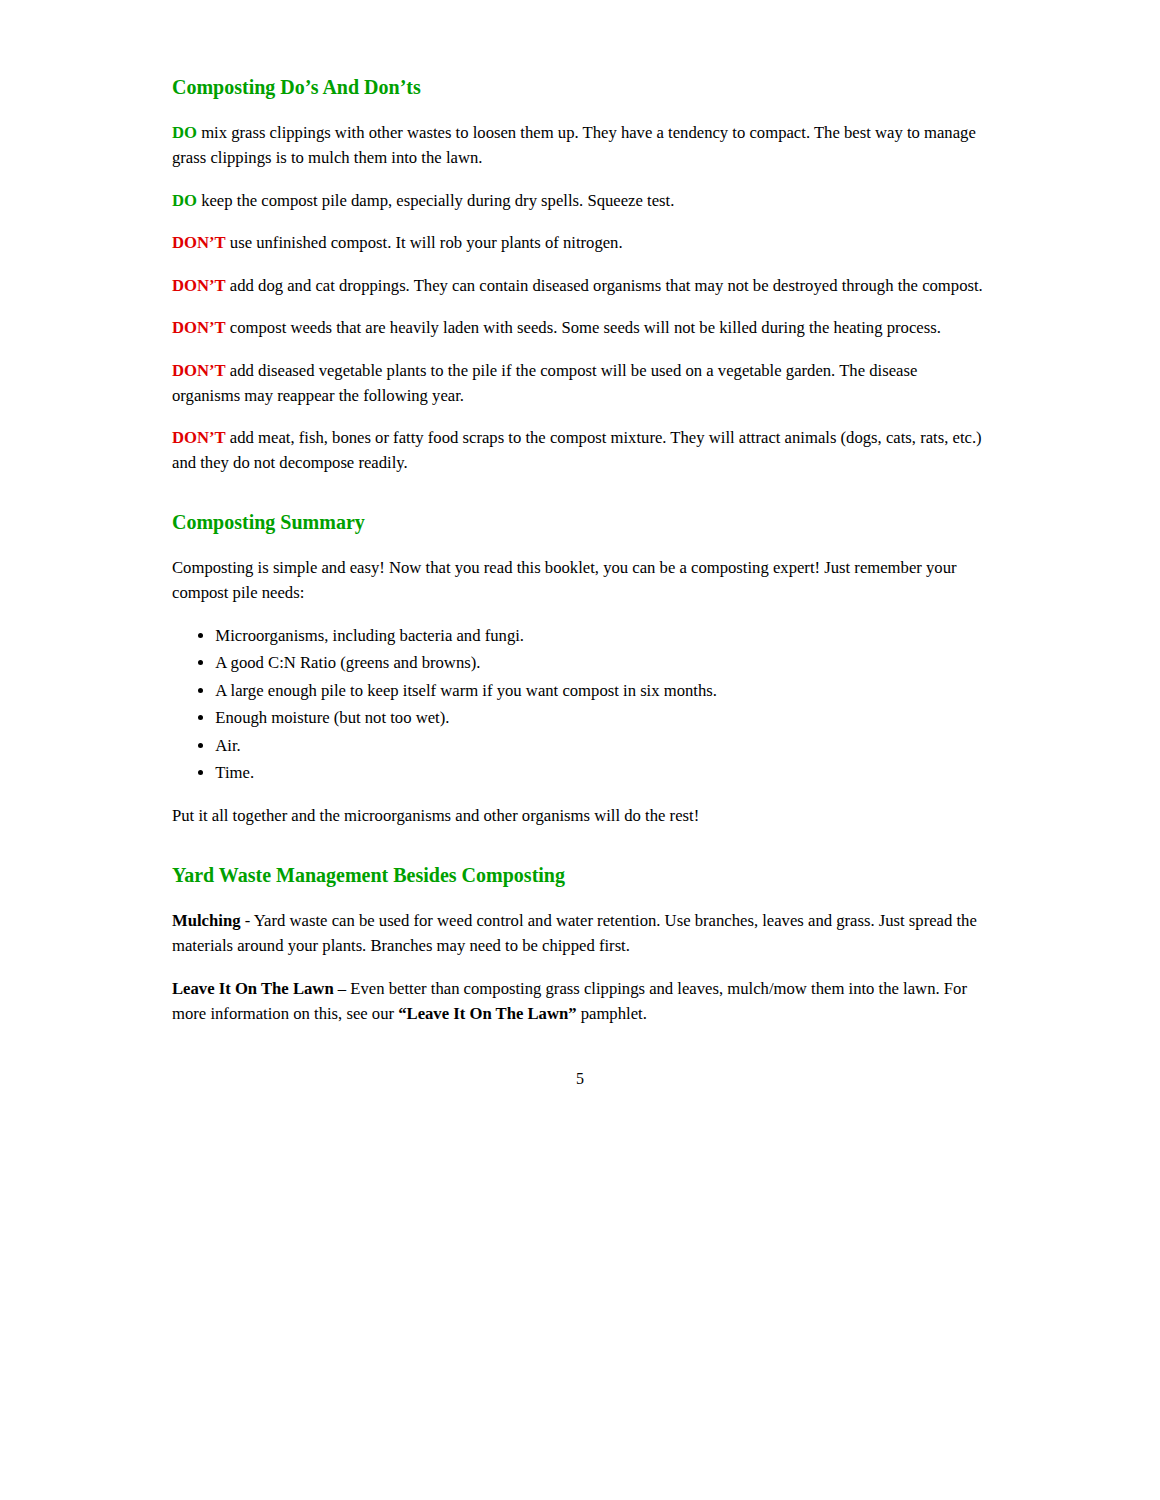Composting Do’s And Don’ts
DO mix grass clippings with other wastes to loosen them up. They have a tendency to compact. The best way to manage grass clippings is to mulch them into the lawn.
DO keep the compost pile damp, especially during dry spells. Squeeze test.
DON’T use unfinished compost. It will rob your plants of nitrogen.
DON’T add dog and cat droppings. They can contain diseased organisms that may not be destroyed through the compost.
DON’T compost weeds that are heavily laden with seeds. Some seeds will not be killed during the heating process.
DON’T add diseased vegetable plants to the pile if the compost will be used on a vegetable garden. The disease organisms may reappear the following year.
DON’T add meat, fish, bones or fatty food scraps to the compost mixture. They will attract animals (dogs, cats, rats, etc.) and they do not decompose readily.
Composting Summary
Composting is simple and easy! Now that you read this booklet, you can be a composting expert! Just remember your compost pile needs:
Microorganisms, including bacteria and fungi.
A good C:N Ratio (greens and browns).
A large enough pile to keep itself warm if you want compost in six months.
Enough moisture (but not too wet).
Air.
Time.
Put it all together and the microorganisms and other organisms will do the rest!
Yard Waste Management Besides Composting
Mulching - Yard waste can be used for weed control and water retention. Use branches, leaves and grass. Just spread the materials around your plants. Branches may need to be chipped first.
Leave It On The Lawn – Even better than composting grass clippings and leaves, mulch/mow them into the lawn. For more information on this, see our “Leave It On The Lawn” pamphlet.
5